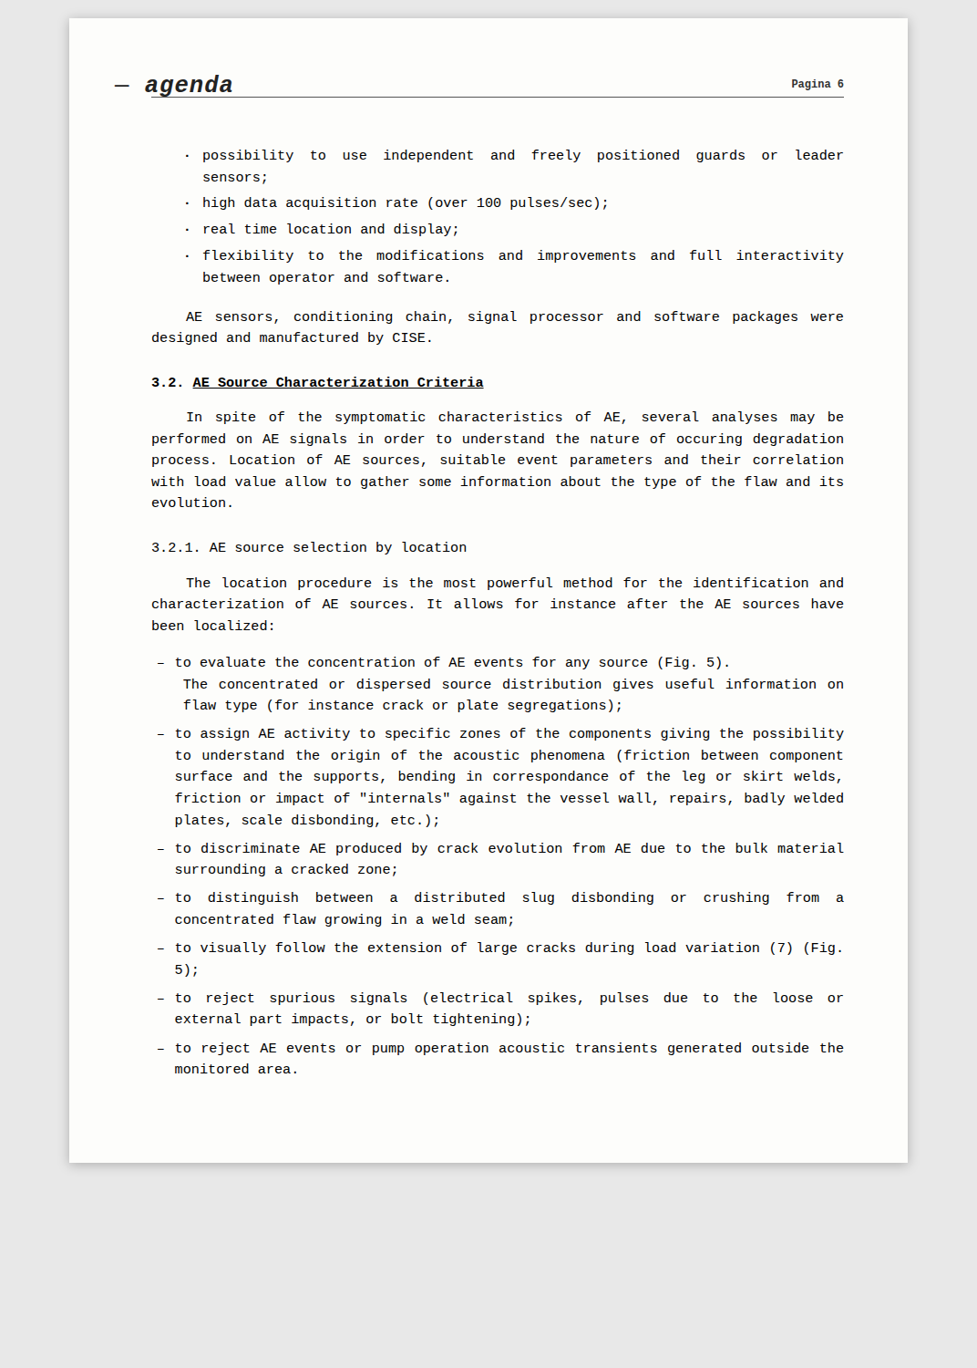— agenda
Pagina 6
possibility to use independent and freely positioned guards or leader sensors;
high data acquisition rate (over 100 pulses/sec);
real time location and display;
flexibility to the modifications and improvements and full interactivity between operator and software.
AE sensors, conditioning chain, signal processor and software packages were designed and manufactured by CISE.
3.2. AE Source Characterization Criteria
In spite of the symptomatic characteristics of AE, several analyses may be performed on AE signals in order to understand the nature of occuring degradation process. Location of AE sources, suitable event parameters and their correlation with load value allow to gather some information about the type of the flaw and its evolution.
3.2.1. AE source selection by location
The location procedure is the most powerful method for the identification and characterization of AE sources. It allows for instance after the AE sources have been localized:
to evaluate the concentration of AE events for any source (Fig. 5). The concentrated or dispersed source distribution gives useful information on flaw type (for instance crack or plate segregations);
to assign AE activity to specific zones of the components giving the possibility to understand the origin of the acoustic phenomena (friction between component surface and the supports, bending in correspondance of the leg or skirt welds, friction or impact of "internals" against the vessel wall, repairs, badly welded plates, scale disbonding, etc.);
to discriminate AE produced by crack evolution from AE due to the bulk material surrounding a cracked zone;
to distinguish between a distributed slug disbonding or crushing from a concentrated flaw growing in a weld seam;
to visually follow the extension of large cracks during load variation (7) (Fig. 5);
to reject spurious signals (electrical spikes, pulses due to the loose or external part impacts, or bolt tightening);
to reject AE events or pump operation acoustic transients generated outside the monitored area.